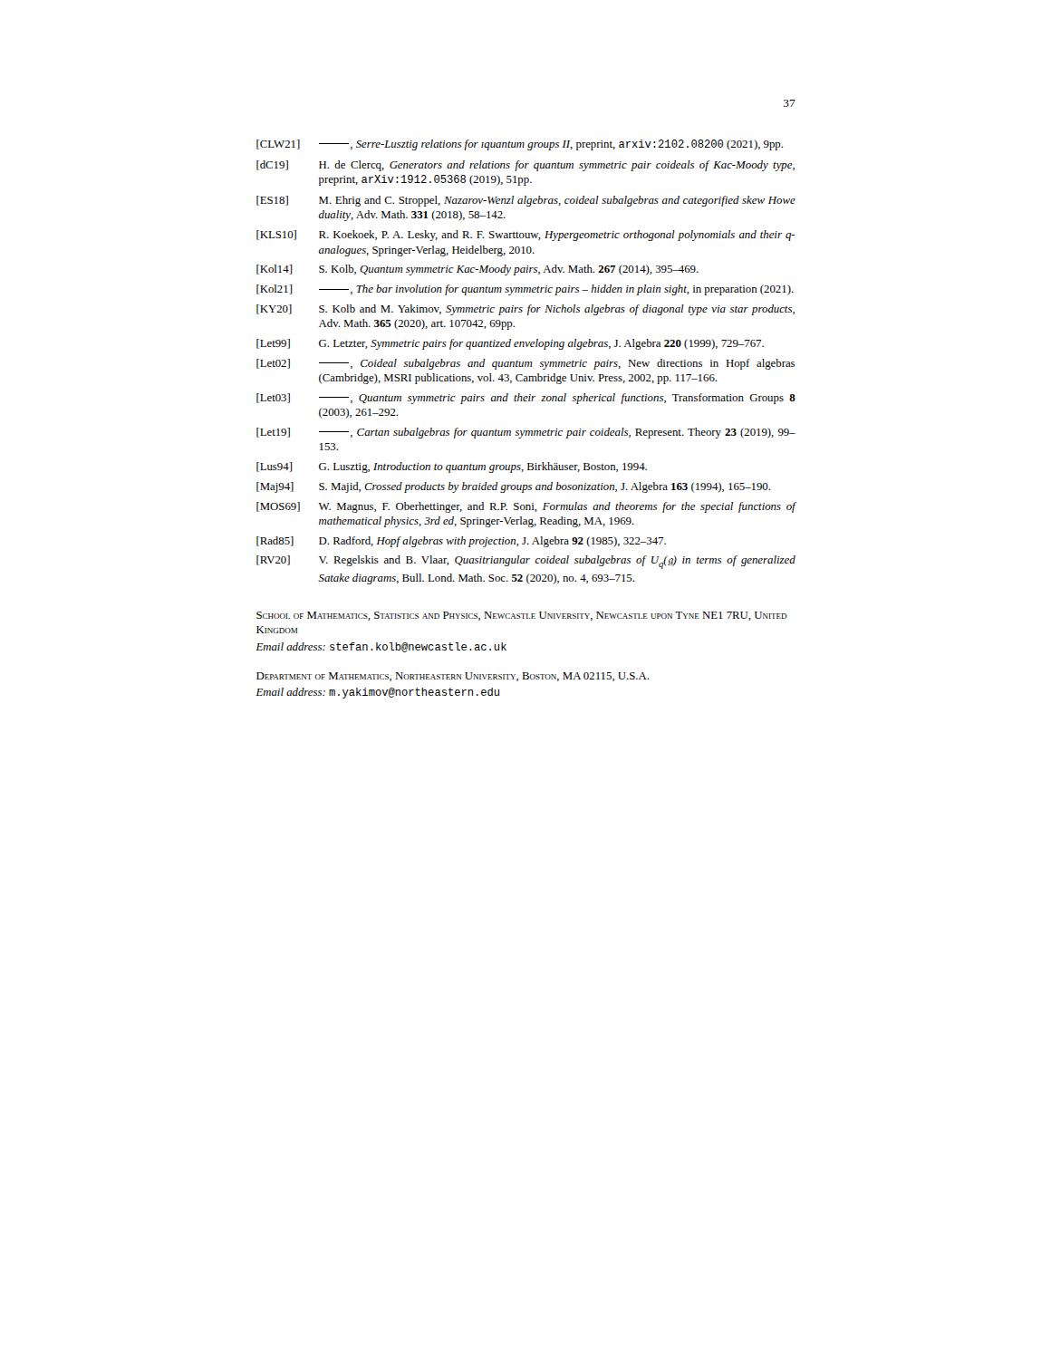37
| [CLW21] | , Serre-Lusztig relations for ıquantum groups II , preprint, arxiv:2102.08200 (2021), 9pp. |
| [dC19] | H. de Clercq, Generators and relations for quantum symmetric pair coideals of Kac-Moody type , preprint, arXiv:1912.05368 (2019), 51pp. |
| [ES18] | M. Ehrig and C. Stroppel, Nazarov-Wenzl algebras, coideal subalgebras and categorified skew Howe duality , Adv. Math. 331 (2018), 58–142. |
| [KLS10] | R. Koekoek, P. A. Lesky, and R. F. Swarttouw, Hypergeometric orthogonal polynomials and their q-analogues , Springer-Verlag, Heidelberg, 2010. |
| [Kol14] | S. Kolb, Quantum symmetric Kac-Moody pairs , Adv. Math. 267 (2014), 395–469. |
| [Kol21] | , The bar involution for quantum symmetric pairs – hidden in plain sight , in preparation (2021). |
| [KY20] | S. Kolb and M. Yakimov, Symmetric pairs for Nichols algebras of diagonal type via star products , Adv. Math. 365 (2020), art. 107042, 69pp. |
| [Let99] | G. Letzter, Symmetric pairs for quantized enveloping algebras , J. Algebra 220 (1999), 729–767. |
| [Let02] | , Coideal subalgebras and quantum symmetric pairs , New directions in Hopf algebras (Cambridge), MSRI publications, vol. 43, Cambridge Univ. Press, 2002, pp. 117–166. |
| [Let03] | , Quantum symmetric pairs and their zonal spherical functions , Transformation Groups 8 (2003), 261–292. |
| [Let19] | , Cartan subalgebras for quantum symmetric pair coideals , Represent. Theory 23 (2019), 99–153. |
| [Lus94] | G. Lusztig, Introduction to quantum groups , Birkhäuser, Boston, 1994. |
| [Maj94] | S. Majid, Crossed products by braided groups and bosonization , J. Algebra 163 (1994), 165–190. |
| [MOS69] | W. Magnus, F. Oberhettinger, and R.P. Soni, Formulas and theorems for the special functions of mathematical physics, 3rd ed , Springer-Verlag, Reading, MA, 1969. |
| [Rad85] | D. Radford, Hopf algebras with projection , J. Algebra 92 (1985), 322–347. |
| [RV20] | V. Regelskis and B. Vlaar, Quasitriangular coideal subalgebras of U q (𝔤) in terms of generalized Satake diagrams , Bull. Lond. Math. Soc. 52 (2020), no. 4, 693–715. |
School of Mathematics, Statistics and Physics, Newcastle University, Newcastle upon Tyne NE1 7RU, United Kingdom
Email address: stefan.kolb@newcastle.ac.uk
Department of Mathematics, Northeastern University, Boston, MA 02115, U.S.A.
Email address: m.yakimov@northeastern.edu